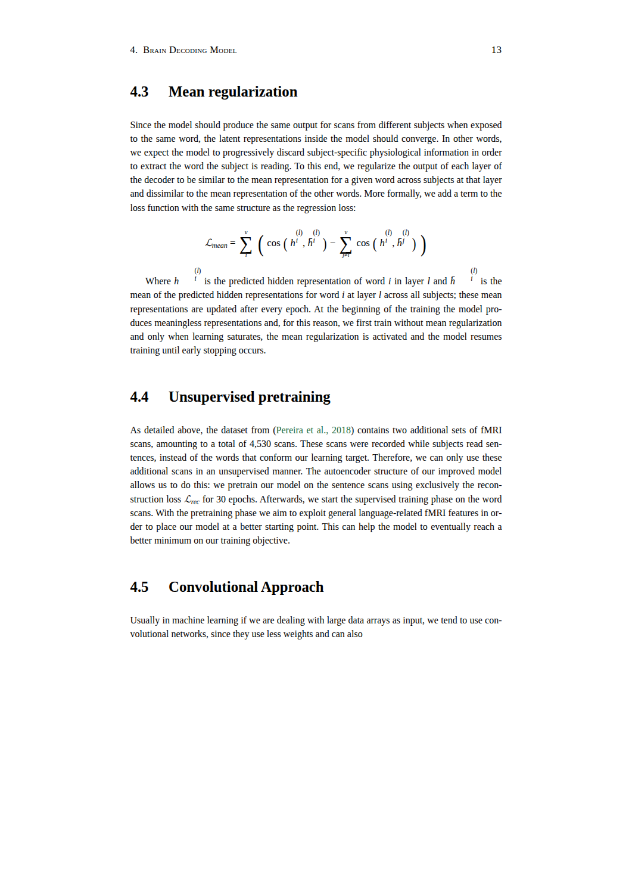4. Brain Decoding Model 13
4.3 Mean regularization
Since the model should produce the same output for scans from different subjects when exposed to the same word, the latent representations inside the model should converge. In other words, we expect the model to progressively discard subject-specific physiological information in order to extract the word the subject is reading. To this end, we regularize the output of each layer of the decoder to be similar to the mean representation for a given word across subjects at that layer and dissimilar to the mean representation of the other words. More formally, we add a term to the loss function with the same structure as the regression loss:
ℒmean = v∑i ( cos ( h(l) i, h̄(l) i ) − v∑j≠i cos ( h(l) i, h̄(l) j ) )
Where h(l) i is the predicted hidden representation of word i in layer l and h̄(l) i is the mean of the predicted hidden representations for word i at layer l across all subjects; these mean representations are updated after every epoch. At the beginning of the training the model produces meaningless representations and, for this reason, we first train without mean regularization and only when learning saturates, the mean regularization is activated and the model resumes training until early stopping occurs.
4.4 Unsupervised pretraining
As detailed above, the dataset from (Pereira et al., 2018) contains two additional sets of fMRI scans, amounting to a total of 4,530 scans. These scans were recorded while subjects read sentences, instead of the words that conform our learning target. Therefore, we can only use these additional scans in an unsupervised manner. The autoencoder structure of our improved model allows us to do this: we pretrain our model on the sentence scans using exclusively the reconstruction loss ℒrec for 30 epochs. Afterwards, we start the supervised training phase on the word scans. With the pretraining phase we aim to exploit general language-related fMRI features in order to place our model at a better starting point. This can help the model to eventually reach a better minimum on our training objective.
4.5 Convolutional Approach
Usually in machine learning if we are dealing with large data arrays as input, we tend to use convolutional networks, since they use less weights and can also